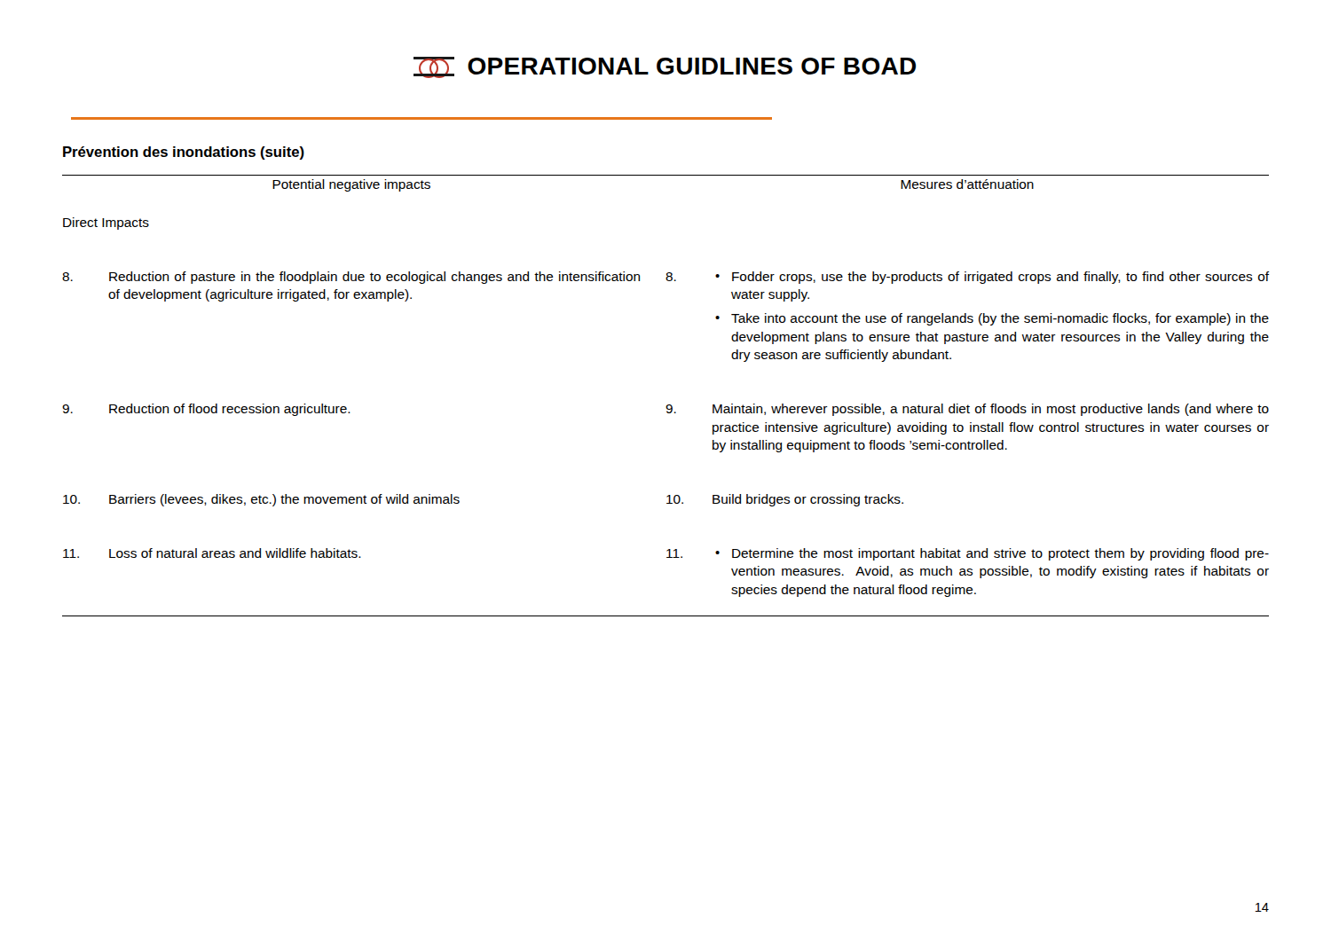OPERATIONAL GUIDLINES OF BOAD
Prévention des inondations (suite)
| Potential negative impacts | | Mesures d’atténuation |
| --- | --- | --- |
| Direct Impacts | | |
| 8. | Reduction of pasture in the floodplain due to ecological changes and the intensification of development (agriculture irrigated, for example). | | 8. | Fodder crops, use the by-products of irrigated crops and finally, to find other sources of water supply. Take into account the use of rangelands (by the semi-nomadic flocks, for example) in the development plans to ensure that pasture and water resources in the Valley during the dry season are sufficiently abundant. |
| 9. | Reduction of flood recession agriculture. | | 9. | Maintain, wherever possible, a natural diet of floods in most productive lands (and where to practice intensive agriculture) avoiding to install flow control structures in water courses or by installing equipment to floods ’semi-controlled. |
| 10. | Barriers (levees, dikes, etc.) the movement of wild animals | | 10. | Build bridges or crossing tracks. |
| 11. | Loss of natural areas and wildlife habitats. | | 11. | Determine the most important habitat and strive to protect them by providing flood prevention measures. Avoid, as much as possible, to modify existing rates if habitats or species depend the natural flood regime. |
14